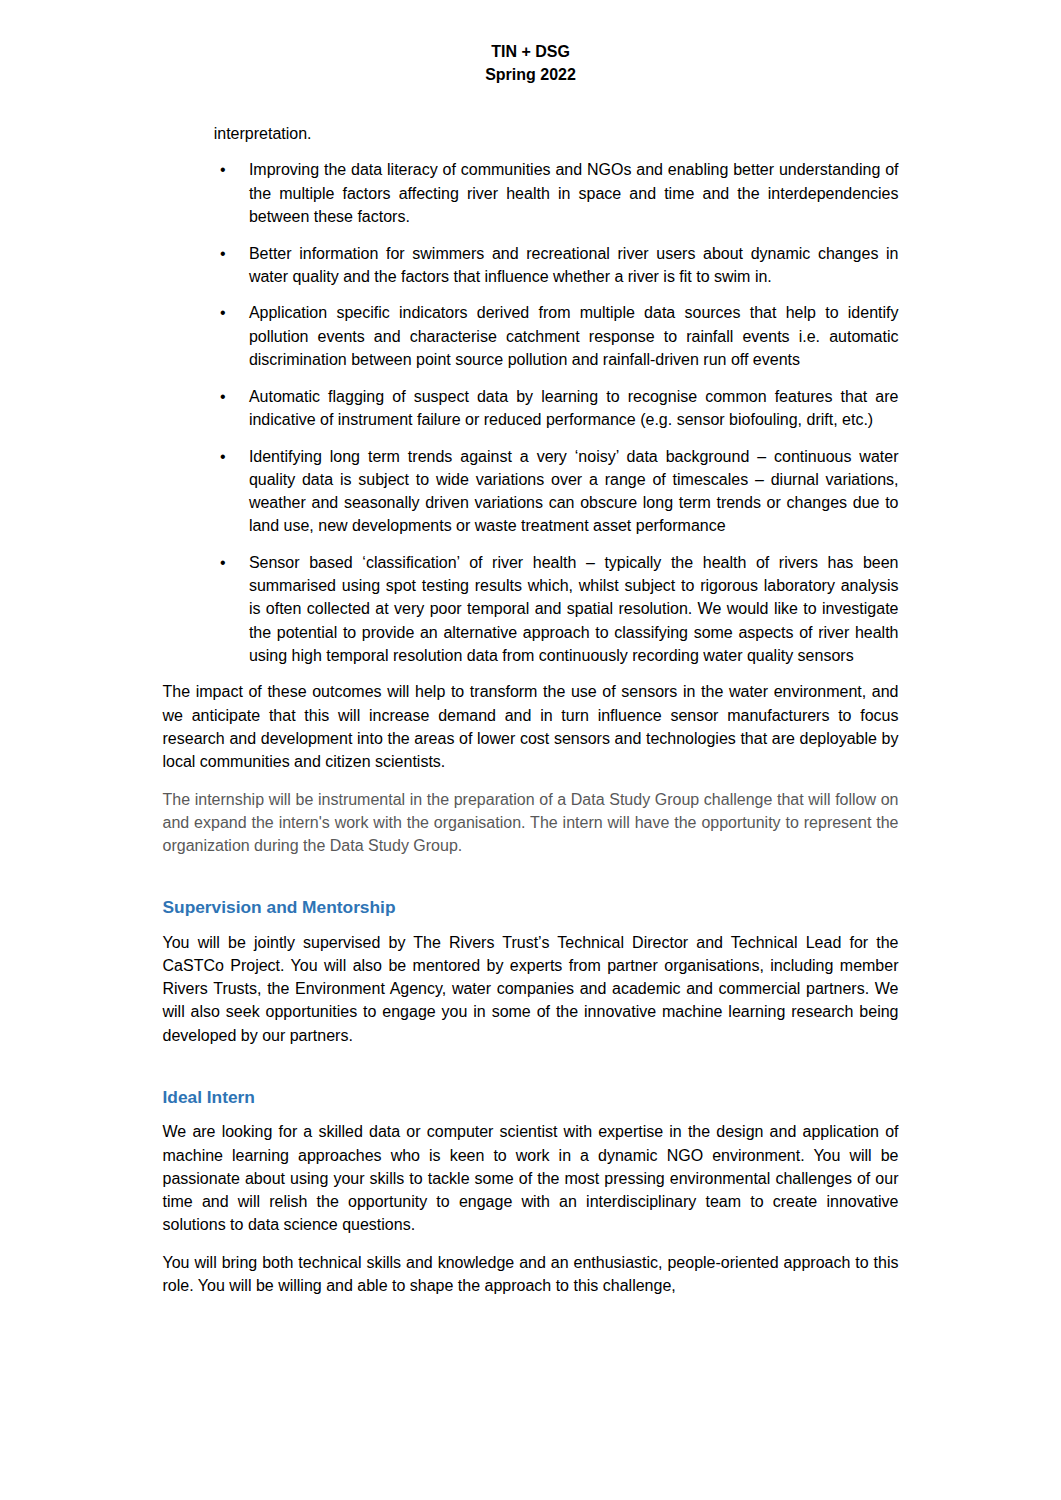TIN + DSG
Spring 2022
interpretation.
Improving the data literacy of communities and NGOs and enabling better understanding of the multiple factors affecting river health in space and time and the interdependencies between these factors.
Better information for swimmers and recreational river users about dynamic changes in water quality and the factors that influence whether a river is fit to swim in.
Application specific indicators derived from multiple data sources that help to identify pollution events and characterise catchment response to rainfall events i.e. automatic discrimination between point source pollution and rainfall-driven run off events
Automatic flagging of suspect data by learning to recognise common features that are indicative of instrument failure or reduced performance (e.g. sensor biofouling, drift, etc.)
Identifying long term trends against a very ‘noisy’ data background – continuous water quality data is subject to wide variations over a range of timescales – diurnal variations, weather and seasonally driven variations can obscure long term trends or changes due to land use, new developments or waste treatment asset performance
Sensor based ‘classification’ of river health – typically the health of rivers has been summarised using spot testing results which, whilst subject to rigorous laboratory analysis is often collected at very poor temporal and spatial resolution. We would like to investigate the potential to provide an alternative approach to classifying some aspects of river health using high temporal resolution data from continuously recording water quality sensors
The impact of these outcomes will help to transform the use of sensors in the water environment, and we anticipate that this will increase demand and in turn influence sensor manufacturers to focus research and development into the areas of lower cost sensors and technologies that are deployable by local communities and citizen scientists.
The internship will be instrumental in the preparation of a Data Study Group challenge that will follow on and expand the intern's work with the organisation. The intern will have the opportunity to represent the organization during the Data Study Group.
Supervision and Mentorship
You will be jointly supervised by The Rivers Trust’s Technical Director and Technical Lead for the CaSTCo Project. You will also be mentored by experts from partner organisations, including member Rivers Trusts, the Environment Agency, water companies and academic and commercial partners. We will also seek opportunities to engage you in some of the innovative machine learning research being developed by our partners.
Ideal Intern
We are looking for a skilled data or computer scientist with expertise in the design and application of machine learning approaches who is keen to work in a dynamic NGO environment. You will be passionate about using your skills to tackle some of the most pressing environmental challenges of our time and will relish the opportunity to engage with an interdisciplinary team to create innovative solutions to data science questions.
You will bring both technical skills and knowledge and an enthusiastic, people-oriented approach to this role. You will be willing and able to shape the approach to this challenge,